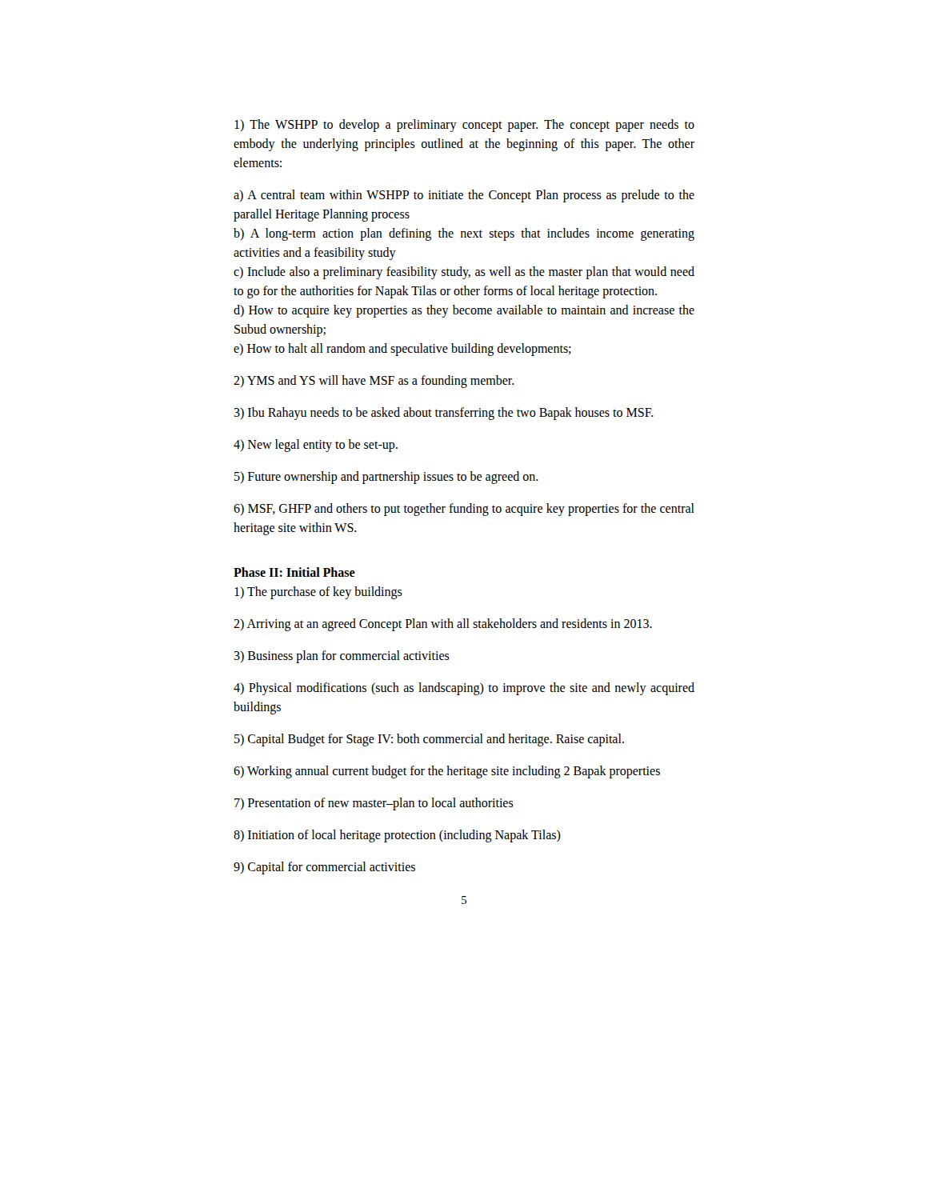1) The WSHPP to develop a preliminary concept paper. The concept paper needs to embody the underlying principles outlined at the beginning of this paper. The other elements:
a) A central team within WSHPP to initiate the Concept Plan process as prelude to the parallel Heritage Planning process
b) A long-term action plan defining the next steps that includes income generating activities and a feasibility study
c) Include also a preliminary feasibility study, as well as the master plan that would need to go for the authorities for Napak Tilas or other forms of local heritage protection.
d) How to acquire key properties as they become available to maintain and increase the Subud ownership;
e) How to halt all random and speculative building developments;
2) YMS and YS will have MSF as a founding member.
3) Ibu Rahayu needs to be asked about transferring the two Bapak houses to MSF.
4) New legal entity to be set-up.
5) Future ownership and partnership issues to be agreed on.
6) MSF, GHFP and others to put together funding to acquire key properties for the central heritage site within WS.
Phase II: Initial Phase
1) The purchase of key buildings
2) Arriving at an agreed Concept Plan with all stakeholders and residents in 2013.
3) Business plan for commercial activities
4) Physical modifications (such as landscaping) to improve the site and newly acquired buildings
5) Capital Budget for Stage IV: both commercial and heritage. Raise capital.
6) Working annual current budget for the heritage site including 2 Bapak properties
7) Presentation of new master–plan to local authorities
8) Initiation of local heritage protection (including Napak Tilas)
9) Capital for commercial activities
5